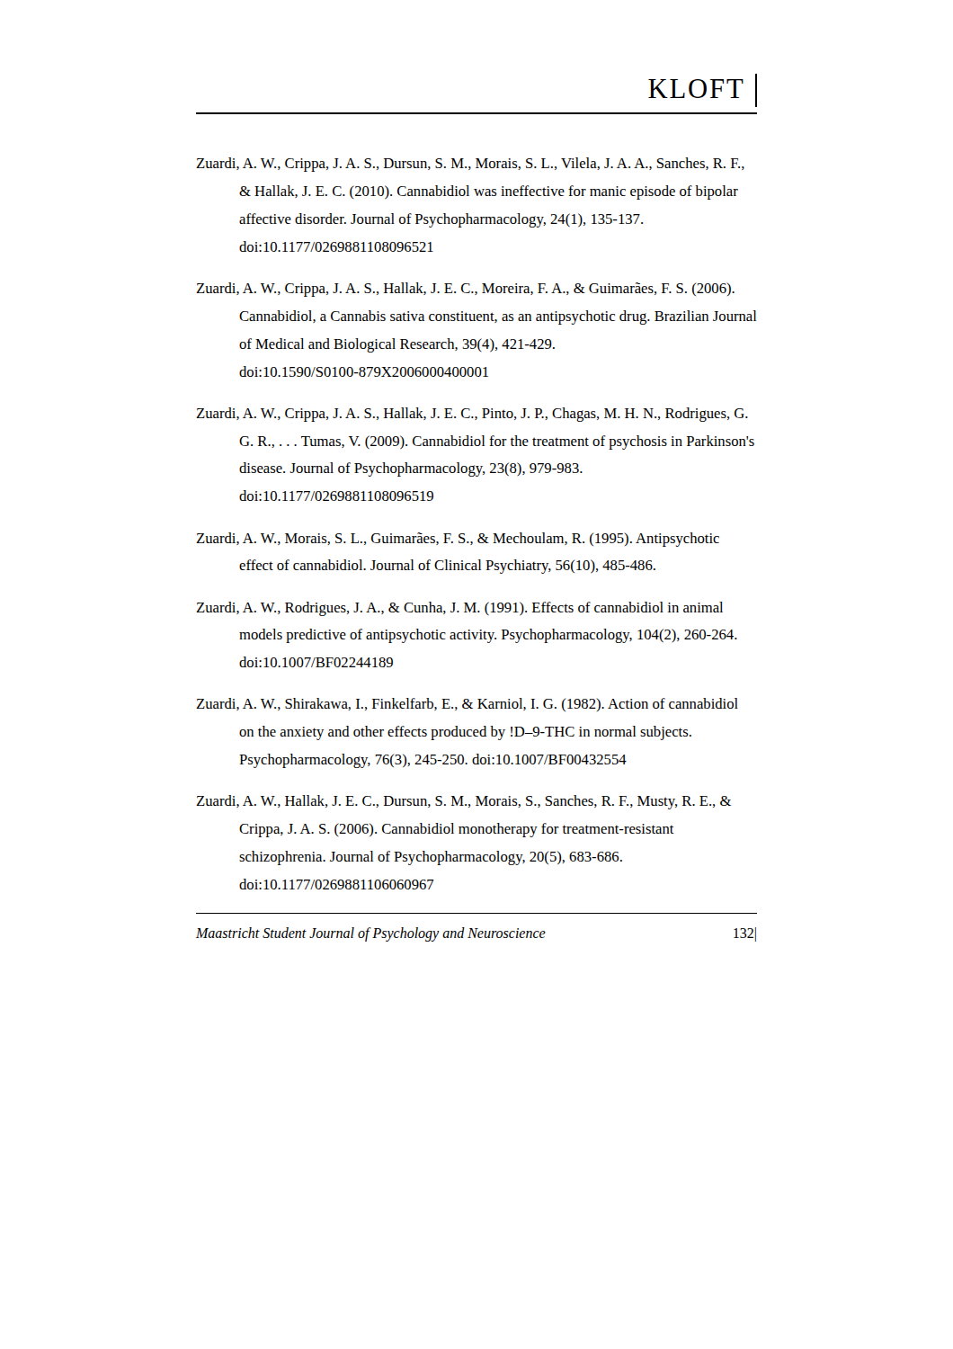KLOFT
Zuardi, A. W., Crippa, J. A. S., Dursun, S. M., Morais, S. L., Vilela, J. A. A., Sanches, R. F., & Hallak, J. E. C. (2010). Cannabidiol was ineffective for manic episode of bipolar affective disorder. Journal of Psychopharmacology, 24(1), 135-137. doi:10.1177/0269881108096521
Zuardi, A. W., Crippa, J. A. S., Hallak, J. E. C., Moreira, F. A., & Guimarães, F. S. (2006). Cannabidiol, a Cannabis sativa constituent, as an antipsychotic drug. Brazilian Journal of Medical and Biological Research, 39(4), 421-429. doi:10.1590/S0100-879X2006000400001
Zuardi, A. W., Crippa, J. A. S., Hallak, J. E. C., Pinto, J. P., Chagas, M. H. N., Rodrigues, G. G. R., . . . Tumas, V. (2009). Cannabidiol for the treatment of psychosis in Parkinson's disease. Journal of Psychopharmacology, 23(8), 979-983. doi:10.1177/0269881108096519
Zuardi, A. W., Morais, S. L., Guimarães, F. S., & Mechoulam, R. (1995). Antipsychotic effect of cannabidiol. Journal of Clinical Psychiatry, 56(10), 485-486.
Zuardi, A. W., Rodrigues, J. A., & Cunha, J. M. (1991). Effects of cannabidiol in animal models predictive of antipsychotic activity. Psychopharmacology, 104(2), 260-264. doi:10.1007/BF02244189
Zuardi, A. W., Shirakawa, I., Finkelfarb, E., & Karniol, I. G. (1982). Action of cannabidiol on the anxiety and other effects produced by !D–9-THC in normal subjects. Psychopharmacology, 76(3), 245-250. doi:10.1007/BF00432554
Zuardi, A. W., Hallak, J. E. C., Dursun, S. M., Morais, S., Sanches, R. F., Musty, R. E., & Crippa, J. A. S. (2006). Cannabidiol monotherapy for treatment-resistant schizophrenia. Journal of Psychopharmacology, 20(5), 683-686. doi:10.1177/0269881106060967
Maastricht Student Journal of Psychology and Neuroscience 132|